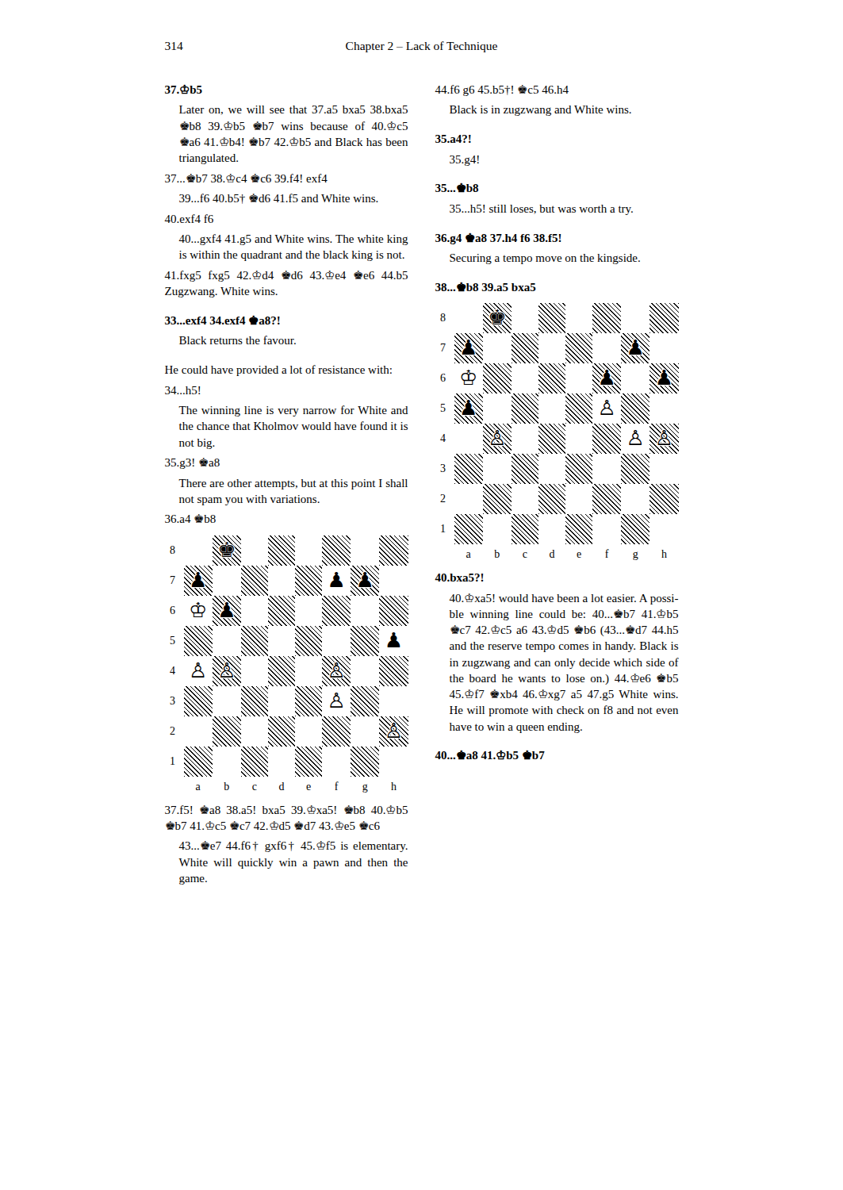314
Chapter 2 – Lack of Technique
37.♔b5
Later on, we will see that 37.a5 bxa5 38.bxa5 ♚b8 39.♔b5 ♚b7 wins because of 40.♔c5 ♚a6 41.♔b4! ♚b7 42.♔b5 and Black has been triangulated.
37...♚b7 38.♔c4 ♚c6 39.f4! exf4
39...f6 40.b5† ♚d6 41.f5 and White wins.
40.exf4 f6
40...gxf4 41.g5 and White wins. The white king is within the quadrant and the black king is not.
41.fxg5 fxg5 42.♔d4 ♚d6 43.♔e4 ♚e6 44.b5 Zugzwang. White wins.
33...exf4 34.exf4 ♚a8?!
Black returns the favour.
He could have provided a lot of resistance with:
34...h5!
The winning line is very narrow for White and the chance that Kholmov would have found it is not big.
35.g3! ♚a8
There are other attempts, but at this point I shall not spam you with variations.
36.a4 ♚b8
| 8 | | ♚ | | | | | | |
| 7 | ♟ | | | | | ♟ | ♟ | |
| 6 | ♔ | ♟ | | | | | | |
| 5 | | | | | | | | ♟ |
| 4 | ♙ | ♙ | | | | ♙ | | |
| 3 | | | | | | ♙ | | |
| 2 | | | | | | | | ♙ |
| 1 | | | | | | | | |
| | a | b | c | d | e | f | g | h |
37.f5! ♚a8 38.a5! bxa5 39.♔xa5! ♚b8 40.♔b5 ♚b7 41.♔c5 ♚c7 42.♔d5 ♚d7 43.♔e5 ♚c6
43...♚e7 44.f6† gxf6† 45.♔f5 is elementary. White will quickly win a pawn and then the game.
44.f6 g6 45.b5†! ♚c5 46.h4
Black is in zugzwang and White wins.
35.a4?!
35.g4!
35...♚b8
35...h5! still loses, but was worth a try.
36.g4 ♚a8 37.h4 f6 38.f5!
Securing a tempo move on the kingside.
38...♚b8 39.a5 bxa5
| 8 | | ♚ | | | | | | |
| 7 | ♟ | | | | | | ♟ | |
| 6 | ♔ | | | | | ♟ | | ♟ |
| 5 | ♟ | | | | | ♙ | | |
| 4 | | ♙ | | | | | ♙ | ♙ |
| 3 | | | | | | | | |
| 2 | | | | | | | | |
| 1 | | | | | | | | |
| | a | b | c | d | e | f | g | h |
40.bxa5?!
40.♔xa5! would have been a lot easier. A possible winning line could be: 40...♚b7 41.♔b5 ♚c7 42.♔c5 a6 43.♔d5 ♚b6 (43...♚d7 44.h5 and the reserve tempo comes in handy. Black is in zugzwang and can only decide which side of the board he wants to lose on.) 44.♔e6 ♚b5 45.♔f7 ♚xb4 46.♔xg7 a5 47.g5 White wins. He will promote with check on f8 and not even have to win a queen ending.
40...♚a8 41.♔b5 ♚b7